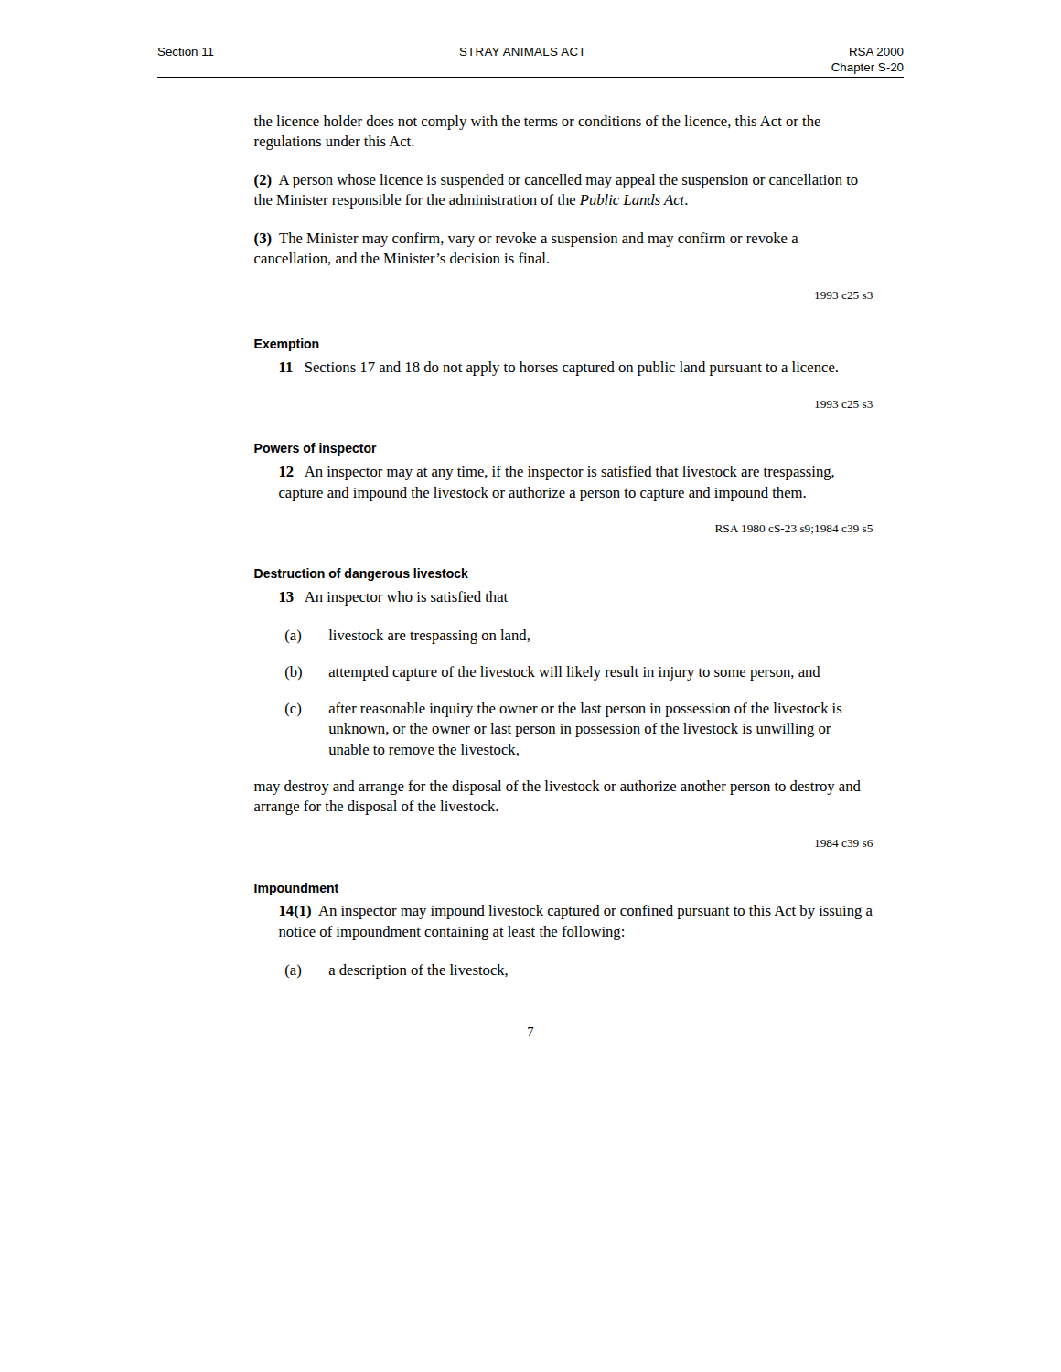Section 11
STRAY ANIMALS ACT
RSA 2000
Chapter S-20
the licence holder does not comply with the terms or conditions of the licence, this Act or the regulations under this Act.
(2) A person whose licence is suspended or cancelled may appeal the suspension or cancellation to the Minister responsible for the administration of the Public Lands Act.
(3) The Minister may confirm, vary or revoke a suspension and may confirm or revoke a cancellation, and the Minister’s decision is final.
1993 c25 s3
Exemption
11 Sections 17 and 18 do not apply to horses captured on public land pursuant to a licence.
1993 c25 s3
Powers of inspector
12 An inspector may at any time, if the inspector is satisfied that livestock are trespassing, capture and impound the livestock or authorize a person to capture and impound them.
RSA 1980 cS-23 s9;1984 c39 s5
Destruction of dangerous livestock
13 An inspector who is satisfied that
livestock are trespassing on land,
attempted capture of the livestock will likely result in injury to some person, and
after reasonable inquiry the owner or the last person in possession of the livestock is unknown, or the owner or last person in possession of the livestock is unwilling or unable to remove the livestock,
may destroy and arrange for the disposal of the livestock or authorize another person to destroy and arrange for the disposal of the livestock.
1984 c39 s6
Impoundment
14(1) An inspector may impound livestock captured or confined pursuant to this Act by issuing a notice of impoundment containing at least the following:
a description of the livestock,
7